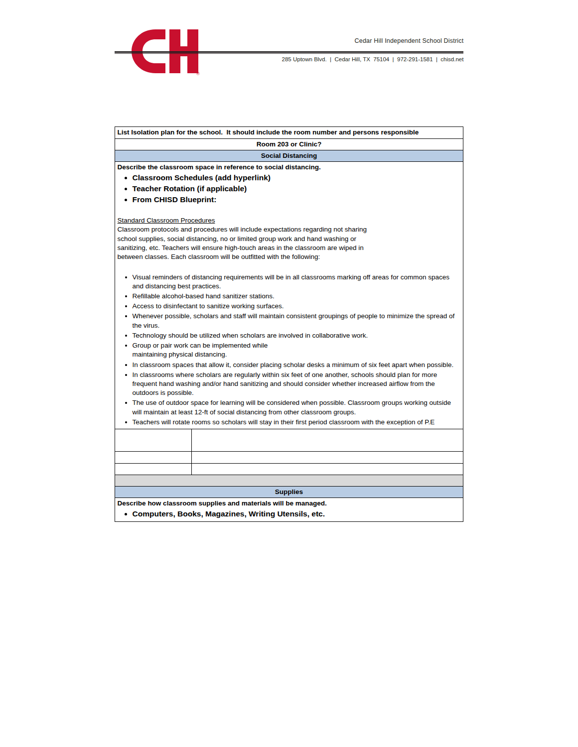®
Cedar Hill Independent School District
285 Uptown Blvd. | Cedar Hill, TX 75104 | 972-291-1581 | chisd.net
| List Isolation plan for the school. It should include the room number and persons responsible |
| Room 203 or Clinic? |
| Social Distancing |
| Describe the classroom space in reference to social distancing. Classroom Schedules (add hyperlink) Teacher Rotation (if applicable) From CHISD Blueprint: Standard Classroom Procedures Classroom protocols and procedures will include expectations regarding not sharing school supplies, social distancing, no or limited group work and hand washing or sanitizing, etc. Teachers will ensure high-touch areas in the classroom are wiped in between classes. Each classroom will be outfitted with the following: Visual reminders of distancing requirements will be in all classrooms marking off areas for common spaces and distancing best practices. Refillable alcohol-based hand sanitizer stations. Access to disinfectant to sanitize working surfaces. Whenever possible, scholars and staff will maintain consistent groupings of people to minimize the spread of the virus. Technology should be utilized when scholars are involved in collaborative work. Group or pair work can be implemented while maintaining physical distancing. In classroom spaces that allow it, consider placing scholar desks a minimum of six feet apart when possible. In classrooms where scholars are regularly within six feet of one another, schools should plan for more frequent hand washing and/or hand sanitizing and should consider whether increased airflow from the outdoors is possible. The use of outdoor space for learning will be considered when possible. Classroom groups working outside will maintain at least 12-ft of social distancing from other classroom groups. Teachers will rotate rooms so scholars will stay in their first period classroom with the exception of P.E |
| Supplies |
| Describe how classroom supplies and materials will be managed. Computers, Books, Magazines, Writing Utensils, etc. |